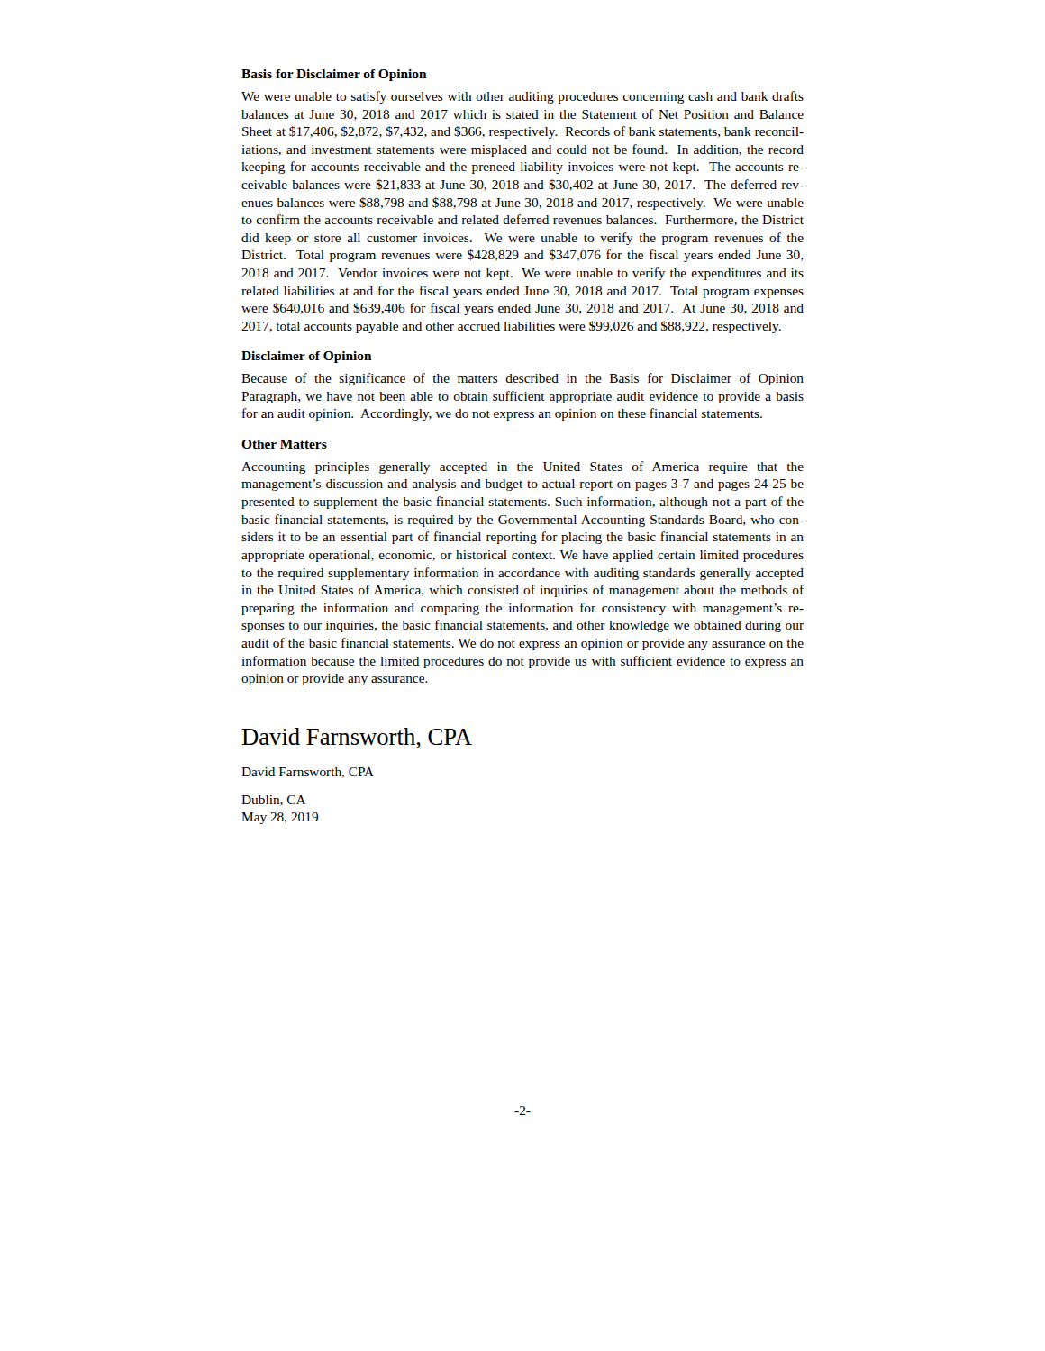Basis for Disclaimer of Opinion
We were unable to satisfy ourselves with other auditing procedures concerning cash and bank drafts balances at June 30, 2018 and 2017 which is stated in the Statement of Net Position and Balance Sheet at $17,406, $2,872, $7,432, and $366, respectively. Records of bank statements, bank reconciliations, and investment statements were misplaced and could not be found. In addition, the record keeping for accounts receivable and the preneed liability invoices were not kept. The accounts receivable balances were $21,833 at June 30, 2018 and $30,402 at June 30, 2017. The deferred revenues balances were $88,798 and $88,798 at June 30, 2018 and 2017, respectively. We were unable to confirm the accounts receivable and related deferred revenues balances. Furthermore, the District did keep or store all customer invoices. We were unable to verify the program revenues of the District. Total program revenues were $428,829 and $347,076 for the fiscal years ended June 30, 2018 and 2017. Vendor invoices were not kept. We were unable to verify the expenditures and its related liabilities at and for the fiscal years ended June 30, 2018 and 2017. Total program expenses were $640,016 and $639,406 for fiscal years ended June 30, 2018 and 2017. At June 30, 2018 and 2017, total accounts payable and other accrued liabilities were $99,026 and $88,922, respectively.
Disclaimer of Opinion
Because of the significance of the matters described in the Basis for Disclaimer of Opinion Paragraph, we have not been able to obtain sufficient appropriate audit evidence to provide a basis for an audit opinion. Accordingly, we do not express an opinion on these financial statements.
Other Matters
Accounting principles generally accepted in the United States of America require that the management’s discussion and analysis and budget to actual report on pages 3-7 and pages 24-25 be presented to supplement the basic financial statements. Such information, although not a part of the basic financial statements, is required by the Governmental Accounting Standards Board, who considers it to be an essential part of financial reporting for placing the basic financial statements in an appropriate operational, economic, or historical context. We have applied certain limited procedures to the required supplementary information in accordance with auditing standards generally accepted in the United States of America, which consisted of inquiries of management about the methods of preparing the information and comparing the information for consistency with management’s responses to our inquiries, the basic financial statements, and other knowledge we obtained during our audit of the basic financial statements. We do not express an opinion or provide any assurance on the information because the limited procedures do not provide us with sufficient evidence to express an opinion or provide any assurance.
David Farnsworth, CPA
David Farnsworth, CPA
Dublin, CA
May 28, 2019
-2-